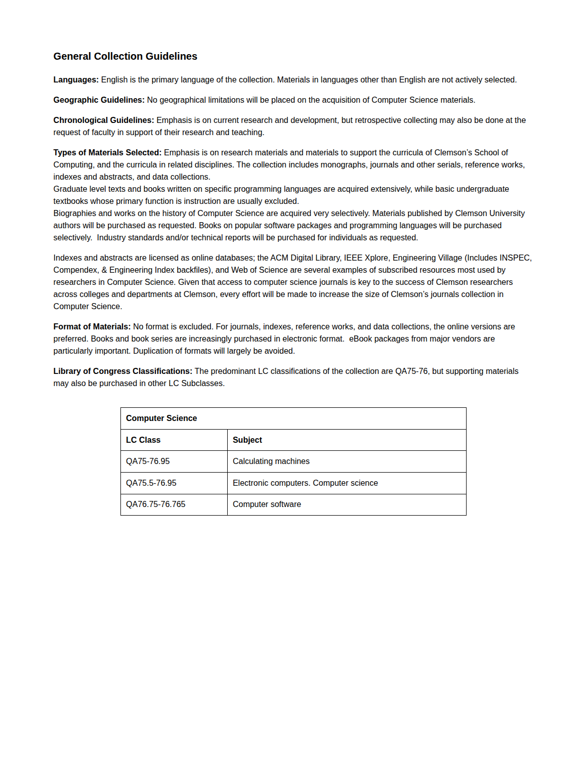General Collection Guidelines
Languages: English is the primary language of the collection. Materials in languages other than English are not actively selected.
Geographic Guidelines: No geographical limitations will be placed on the acquisition of Computer Science materials.
Chronological Guidelines: Emphasis is on current research and development, but retrospective collecting may also be done at the request of faculty in support of their research and teaching.
Types of Materials Selected: Emphasis is on research materials and materials to support the curricula of Clemson’s School of Computing, and the curricula in related disciplines. The collection includes monographs, journals and other serials, reference works, indexes and abstracts, and data collections.
Graduate level texts and books written on specific programming languages are acquired extensively, while basic undergraduate textbooks whose primary function is instruction are usually excluded.
Biographies and works on the history of Computer Science are acquired very selectively. Materials published by Clemson University authors will be purchased as requested. Books on popular software packages and programming languages will be purchased selectively. Industry standards and/or technical reports will be purchased for individuals as requested.
Indexes and abstracts are licensed as online databases; the ACM Digital Library, IEEE Xplore, Engineering Village (Includes INSPEC, Compendex, & Engineering Index backfiles), and Web of Science are several examples of subscribed resources most used by researchers in Computer Science. Given that access to computer science journals is key to the success of Clemson researchers across colleges and departments at Clemson, every effort will be made to increase the size of Clemson’s journals collection in Computer Science.
Format of Materials: No format is excluded. For journals, indexes, reference works, and data collections, the online versions are preferred. Books and book series are increasingly purchased in electronic format. eBook packages from major vendors are particularly important. Duplication of formats will largely be avoided.
Library of Congress Classifications: The predominant LC classifications of the collection are QA75-76, but supporting materials may also be purchased in other LC Subclasses.
| Computer Science |
| LC Class | Subject |
| QA75-76.95 | Calculating machines |
| QA75.5-76.95 | Electronic computers. Computer science |
| QA76.75-76.765 | Computer software |